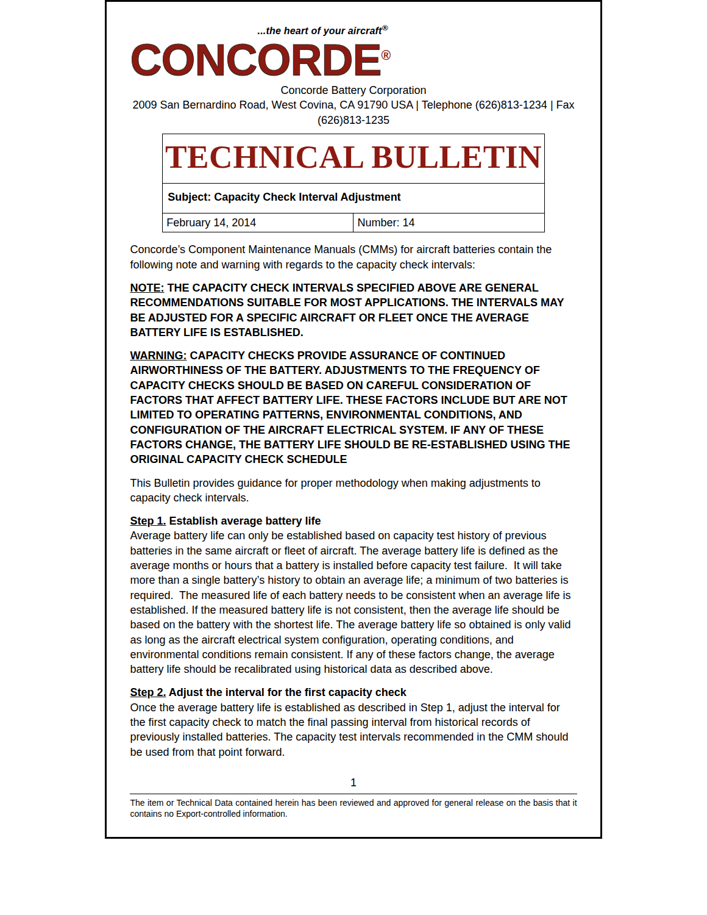...the heart of your aircraft®
CONCORDE®
Concorde Battery Corporation
2009 San Bernardino Road, West Covina, CA 91790 USA | Telephone (626)813-1234 | Fax (626)813-1235
TECHNICAL BULLETIN
Subject: Capacity Check Interval Adjustment
February 14, 2014
Number: 14
Concorde’s Component Maintenance Manuals (CMMs) for aircraft batteries contain the following note and warning with regards to the capacity check intervals:
NOTE: THE CAPACITY CHECK INTERVALS SPECIFIED ABOVE ARE GENERAL RECOMMENDATIONS SUITABLE FOR MOST APPLICATIONS. THE INTERVALS MAY BE ADJUSTED FOR A SPECIFIC AIRCRAFT OR FLEET ONCE THE AVERAGE BATTERY LIFE IS ESTABLISHED.
WARNING: CAPACITY CHECKS PROVIDE ASSURANCE OF CONTINUED AIRWORTHINESS OF THE BATTERY. ADJUSTMENTS TO THE FREQUENCY OF CAPACITY CHECKS SHOULD BE BASED ON CAREFUL CONSIDERATION OF FACTORS THAT AFFECT BATTERY LIFE. THESE FACTORS INCLUDE BUT ARE NOT LIMITED TO OPERATING PATTERNS, ENVIRONMENTAL CONDITIONS, AND CONFIGURATION OF THE AIRCRAFT ELECTRICAL SYSTEM. IF ANY OF THESE FACTORS CHANGE, THE BATTERY LIFE SHOULD BE RE-ESTABLISHED USING THE ORIGINAL CAPACITY CHECK SCHEDULE
This Bulletin provides guidance for proper methodology when making adjustments to capacity check intervals.
Step 1. Establish average battery life
Average battery life can only be established based on capacity test history of previous batteries in the same aircraft or fleet of aircraft. The average battery life is defined as the average months or hours that a battery is installed before capacity test failure. It will take more than a single battery’s history to obtain an average life; a minimum of two batteries is required. The measured life of each battery needs to be consistent when an average life is established. If the measured battery life is not consistent, then the average life should be based on the battery with the shortest life. The average battery life so obtained is only valid as long as the aircraft electrical system configuration, operating conditions, and environmental conditions remain consistent. If any of these factors change, the average battery life should be recalibrated using historical data as described above.
Step 2. Adjust the interval for the first capacity check
Once the average battery life is established as described in Step 1, adjust the interval for the first capacity check to match the final passing interval from historical records of previously installed batteries. The capacity test intervals recommended in the CMM should be used from that point forward.
1
The item or Technical Data contained herein has been reviewed and approved for general release on the basis that it contains no Export-controlled information.